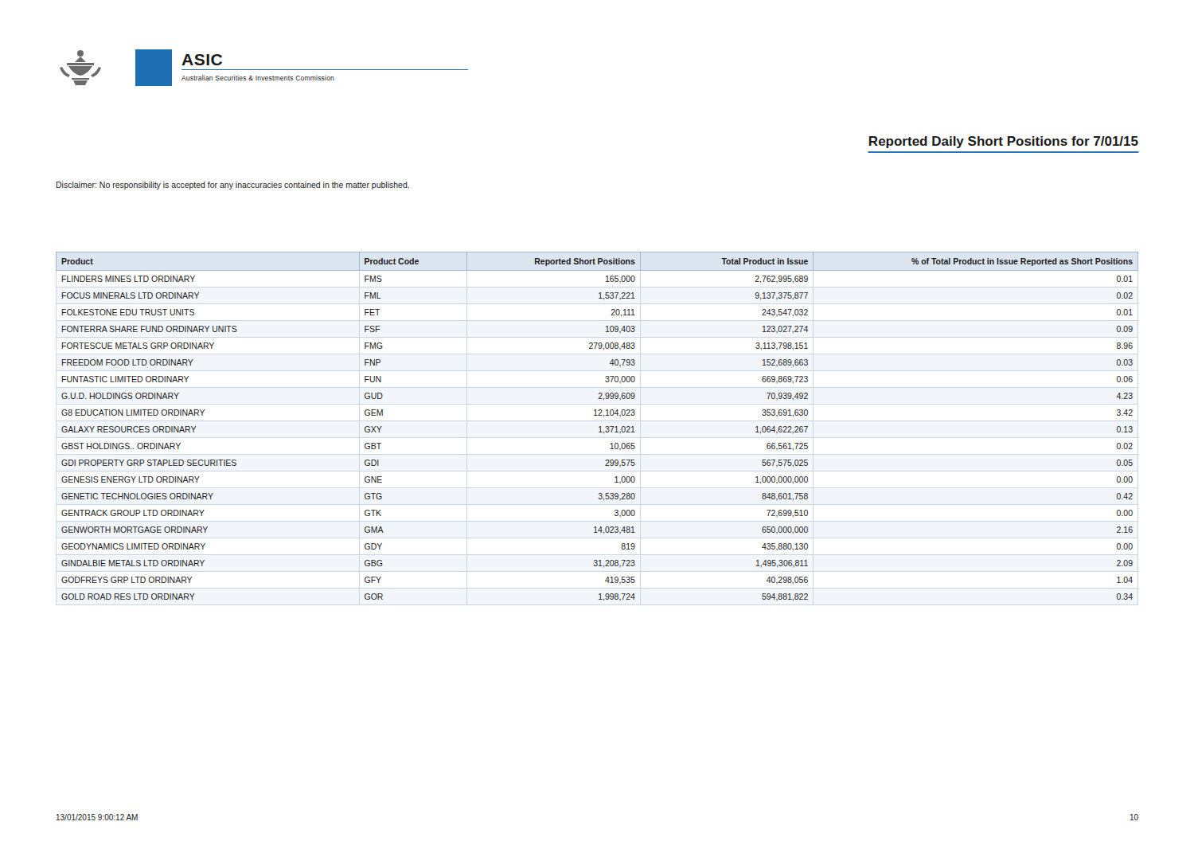ASIC
Australian Securities & Investments Commission
Reported Daily Short Positions for 7/01/15
Disclaimer: No responsibility is accepted for any inaccuracies contained in the matter published.
| Product | Product Code | Reported Short Positions | Total Product in Issue | % of Total Product in Issue Reported as Short Positions |
| --- | --- | --- | --- | --- |
| FLINDERS MINES LTD ORDINARY | FMS | 165,000 | 2,762,995,689 | 0.01 |
| FOCUS MINERALS LTD ORDINARY | FML | 1,537,221 | 9,137,375,877 | 0.02 |
| FOLKESTONE EDU TRUST UNITS | FET | 20,111 | 243,547,032 | 0.01 |
| FONTERRA SHARE FUND ORDINARY UNITS | FSF | 109,403 | 123,027,274 | 0.09 |
| FORTESCUE METALS GRP ORDINARY | FMG | 279,008,483 | 3,113,798,151 | 8.96 |
| FREEDOM FOOD LTD ORDINARY | FNP | 40,793 | 152,689,663 | 0.03 |
| FUNTASTIC LIMITED ORDINARY | FUN | 370,000 | 669,869,723 | 0.06 |
| G.U.D. HOLDINGS ORDINARY | GUD | 2,999,609 | 70,939,492 | 4.23 |
| G8 EDUCATION LIMITED ORDINARY | GEM | 12,104,023 | 353,691,630 | 3.42 |
| GALAXY RESOURCES ORDINARY | GXY | 1,371,021 | 1,064,622,267 | 0.13 |
| GBST HOLDINGS.. ORDINARY | GBT | 10,065 | 66,561,725 | 0.02 |
| GDI PROPERTY GRP STAPLED SECURITIES | GDI | 299,575 | 567,575,025 | 0.05 |
| GENESIS ENERGY LTD ORDINARY | GNE | 1,000 | 1,000,000,000 | 0.00 |
| GENETIC TECHNOLOGIES ORDINARY | GTG | 3,539,280 | 848,601,758 | 0.42 |
| GENTRACK GROUP LTD ORDINARY | GTK | 3,000 | 72,699,510 | 0.00 |
| GENWORTH MORTGAGE ORDINARY | GMA | 14,023,481 | 650,000,000 | 2.16 |
| GEODYNAMICS LIMITED ORDINARY | GDY | 819 | 435,880,130 | 0.00 |
| GINDALBIE METALS LTD ORDINARY | GBG | 31,208,723 | 1,495,306,811 | 2.09 |
| GODFREYS GRP LTD ORDINARY | GFY | 419,535 | 40,298,056 | 1.04 |
| GOLD ROAD RES LTD ORDINARY | GOR | 1,998,724 | 594,881,822 | 0.34 |
13/01/2015 9:00:12 AM 10